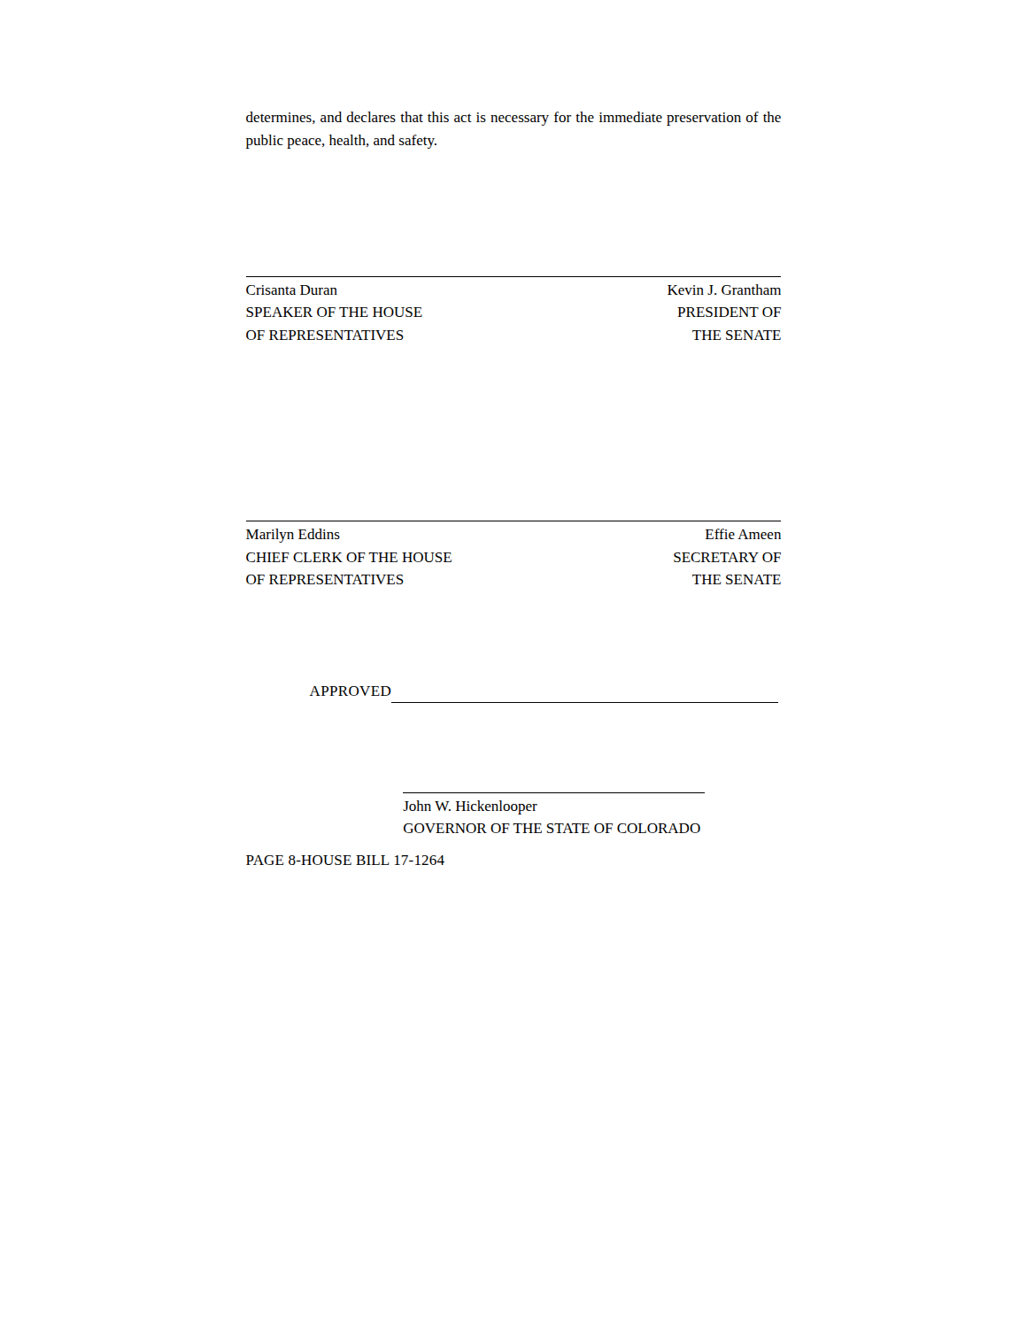determines, and declares that this act is necessary for the immediate preservation of the public peace, health, and safety.
| Crisanta Duran Speaker of the House of Representatives | Kevin J. Grantham President of the Senate |
| Marilyn Eddins Chief Clerk of the House of Representatives | Effie Ameen Secretary of the Senate |
APPROVED
John W. Hickenlooper
GOVERNOR OF THE STATE OF COLORADO
PAGE 8-HOUSE BILL 17-1264